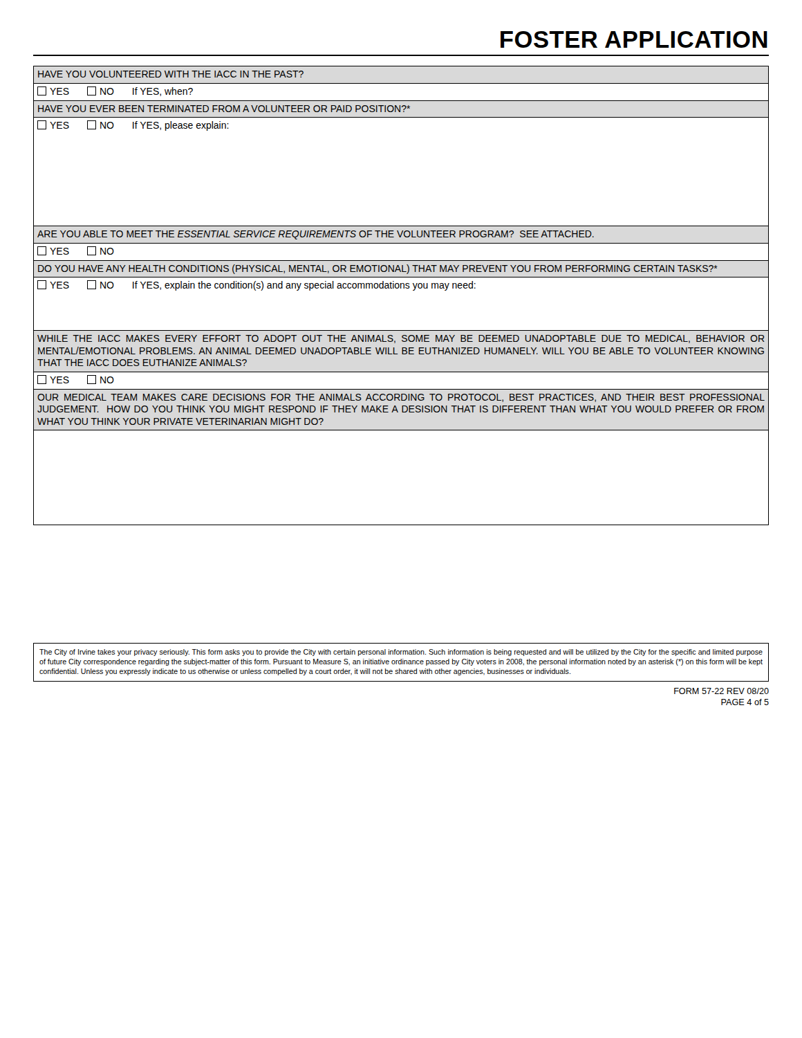FOSTER APPLICATION
| HAVE YOU VOLUNTEERED WITH THE IACC IN THE PAST? |
| YES NO If YES, when? |
| HAVE YOU EVER BEEN TERMINATED FROM A VOLUNTEER OR PAID POSITION?* |
| YES NO If YES, please explain: |
| ARE YOU ABLE TO MEET THE ESSENTIAL SERVICE REQUIREMENTS OF THE VOLUNTEER PROGRAM? SEE ATTACHED. |
| YES NO |
| DO YOU HAVE ANY HEALTH CONDITIONS (PHYSICAL, MENTAL, OR EMOTIONAL) THAT MAY PREVENT YOU FROM PERFORMING CERTAIN TASKS?* |
| YES NO If YES, explain the condition(s) and any special accommodations you may need: |
| WHILE THE IACC MAKES EVERY EFFORT TO ADOPT OUT THE ANIMALS, SOME MAY BE DEEMED UNADOPTABLE DUE TO MEDICAL, BEHAVIOR OR MENTAL/EMOTIONAL PROBLEMS. AN ANIMAL DEEMED UNADOPTABLE WILL BE EUTHANIZED HUMANELY. WILL YOU BE ABLE TO VOLUNTEER KNOWING THAT THE IACC DOES EUTHANIZE ANIMALS? |
| YES NO |
| OUR MEDICAL TEAM MAKES CARE DECISIONS FOR THE ANIMALS ACCORDING TO PROTOCOL, BEST PRACTICES, AND THEIR BEST PROFESSIONAL JUDGEMENT. HOW DO YOU THINK YOU MIGHT RESPOND IF THEY MAKE A DESISION THAT IS DIFFERENT THAN WHAT YOU WOULD PREFER OR FROM WHAT YOU THINK YOUR PRIVATE VETERINARIAN MIGHT DO? |
The City of Irvine takes your privacy seriously. This form asks you to provide the City with certain personal information. Such information is being requested and will be utilized by the City for the specific and limited purpose of future City correspondence regarding the subject-matter of this form. Pursuant to Measure S, an initiative ordinance passed by City voters in 2008, the personal information noted by an asterisk (*) on this form will be kept confidential. Unless you expressly indicate to us otherwise or unless compelled by a court order, it will not be shared with other agencies, businesses or individuals.
FORM 57-22 REV 08/20
PAGE 4 of 5